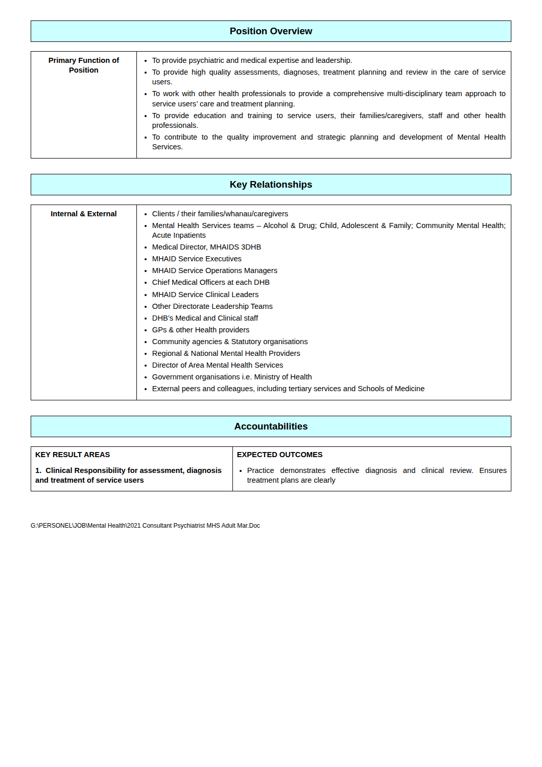Position Overview
| Primary Function of Position | To provide psychiatric and medical expertise and leadership. To provide high quality assessments, diagnoses, treatment planning and review in the care of service users. To work with other health professionals to provide a comprehensive multi-disciplinary team approach to service users’ care and treatment planning. To provide education and training to service users, their families/caregivers, staff and other health professionals. To contribute to the quality improvement and strategic planning and development of Mental Health Services. |
Key Relationships
| Internal & External | Clients / their families/whanau/caregivers Mental Health Services teams – Alcohol & Drug; Child, Adolescent & Family; Community Mental Health; Acute Inpatients Medical Director, MHAIDS 3DHB MHAID Service Executives MHAID Service Operations Managers Chief Medical Officers at each DHB MHAID Service Clinical Leaders Other Directorate Leadership Teams DHB’s Medical and Clinical staff GPs & other Health providers Community agencies & Statutory organisations Regional & National Mental Health Providers Director of Area Mental Health Services Government organisations i.e. Ministry of Health External peers and colleagues, including tertiary services and Schools of Medicine |
Accountabilities
| KEY RESULT AREAS | EXPECTED OUTCOMES |
| 1. Clinical Responsibility for assessment, diagnosis and treatment of service users | Practice demonstrates effective diagnosis and clinical review. Ensures treatment plans are clearly |
G:\PERSONEL\JOB\Mental Health\2021 Consultant Psychiatrist MHS Adult Mar.Doc